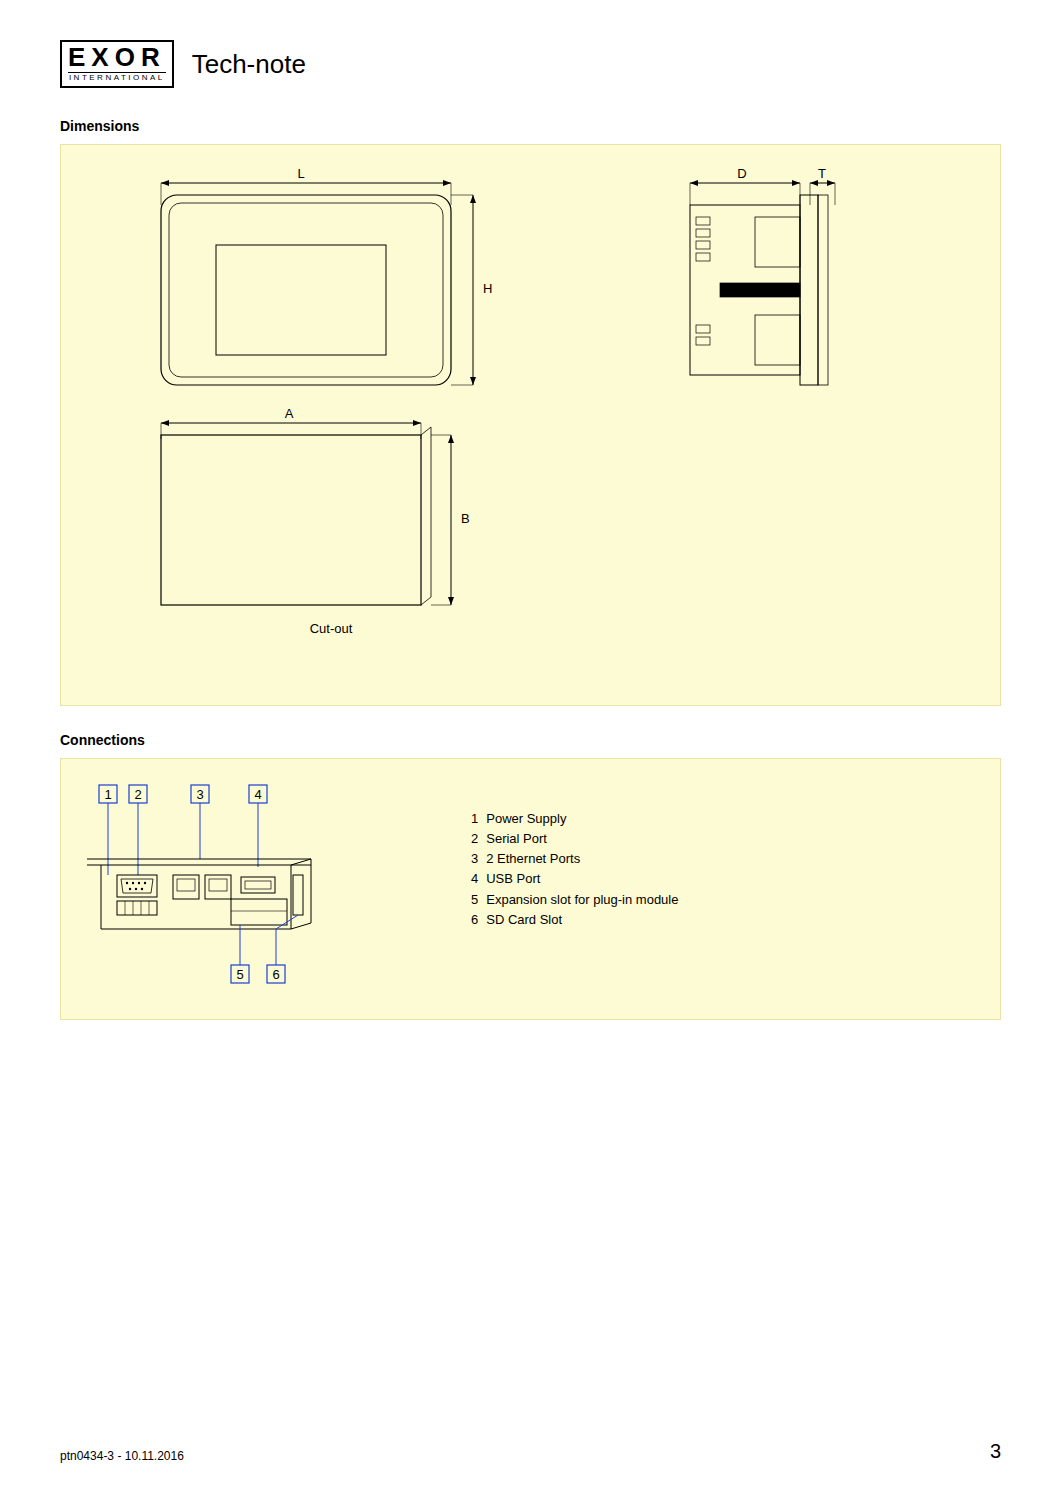EXOR
INTERNATIONAL
Tech-note
Dimensions
L H D T A B
Cut-out
Connections
1 2 3 4 5 6
| 1 | Power Supply |
| 2 | Serial Port |
| 3 | 2 Ethernet Ports |
| 4 | USB Port |
| 5 | Expansion slot for plug-in module |
| 6 | SD Card Slot |
ptn0434-3 - 10.11.2016
3